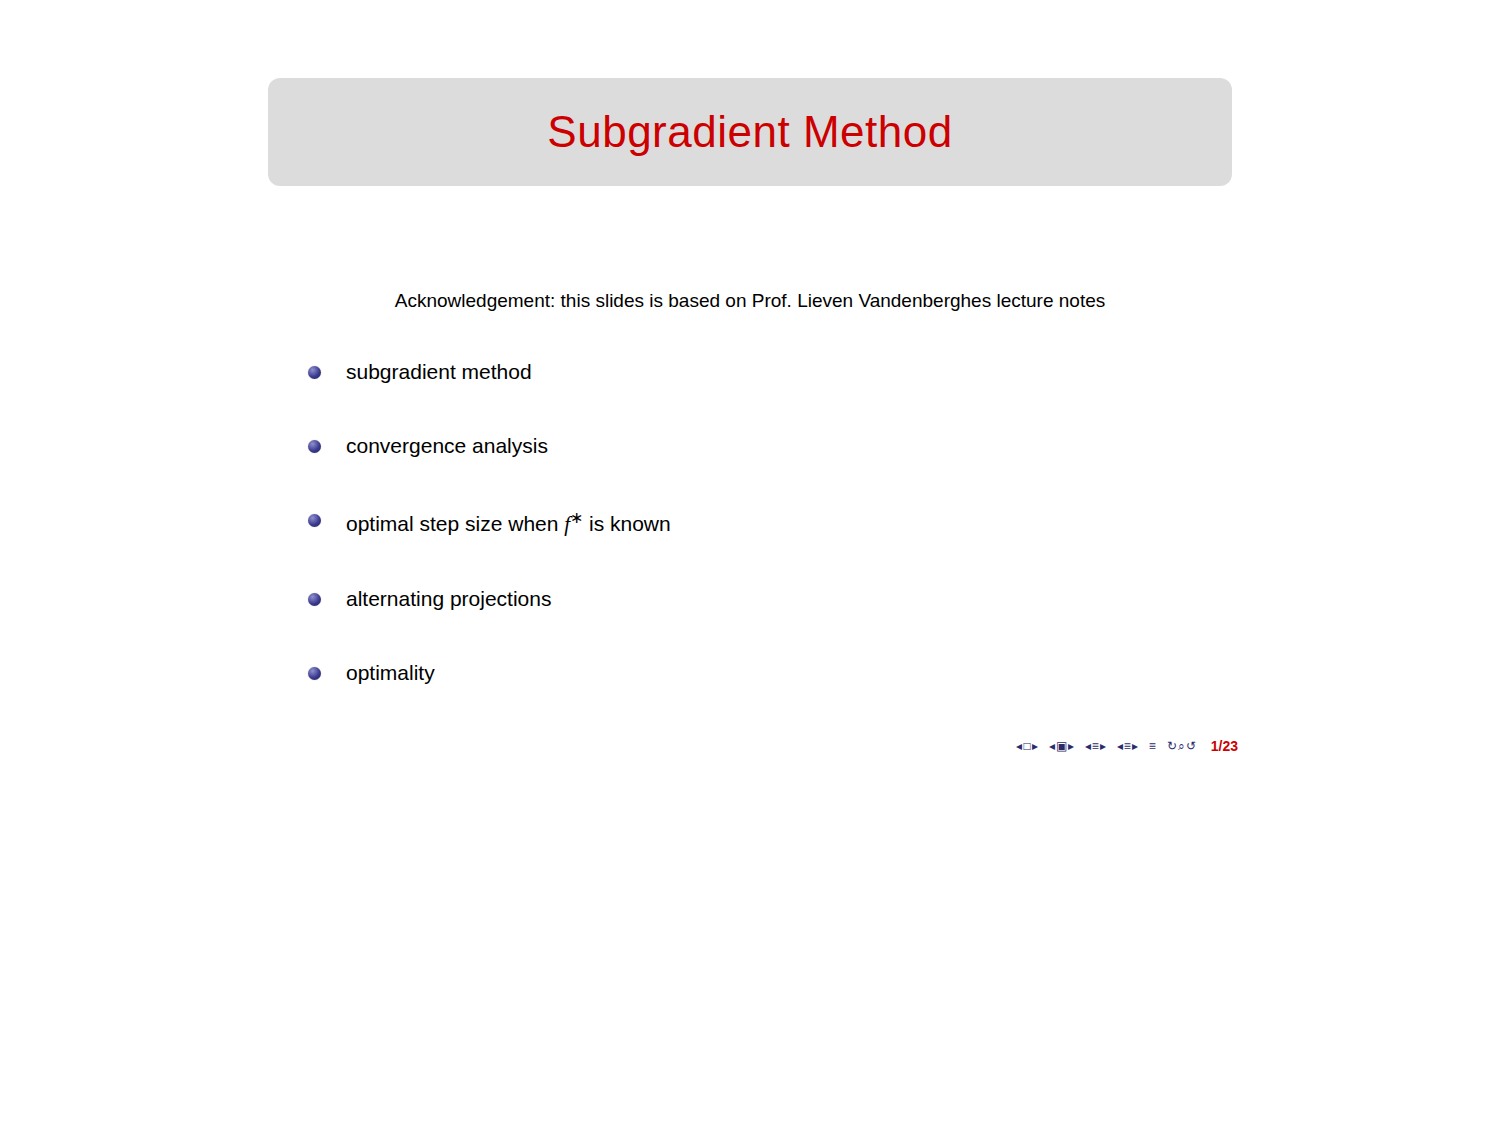Subgradient Method
Acknowledgement: this slides is based on Prof. Lieven Vandenberghes lecture notes
subgradient method
convergence analysis
optimal step size when f∗ is known
alternating projections
optimality
◂□▸ ◂▣▸ ◂≡▸ ◂≡▸ ≡ ↻⌕↺
1/23